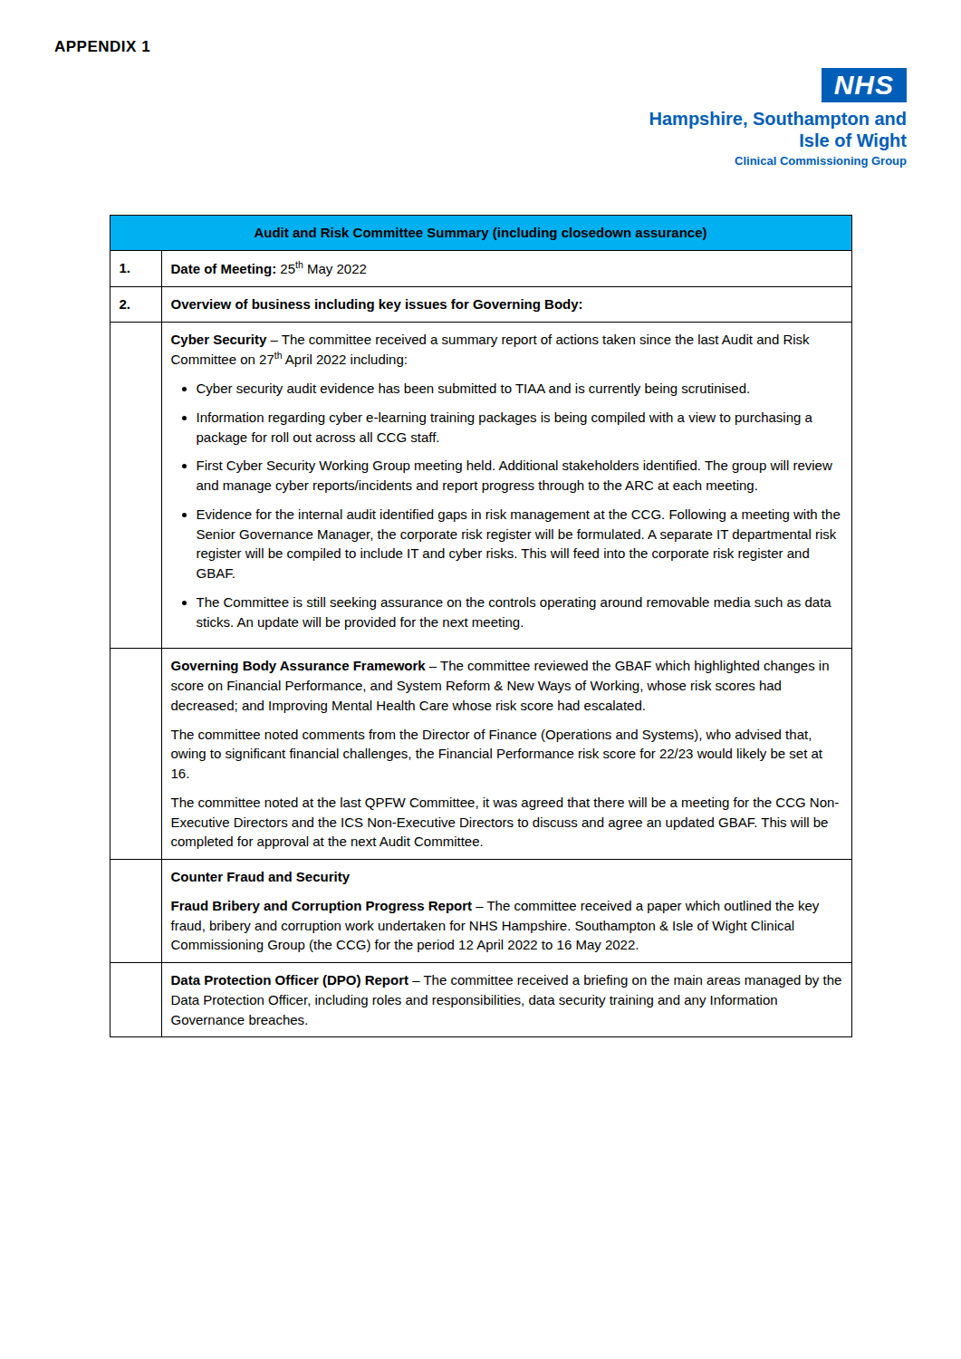APPENDIX 1
NHS
Hampshire, Southampton and
Isle of Wight
Clinical Commissioning Group
| Audit and Risk Committee Summary (including closedown assurance) |
| --- |
| 1. | Date of Meeting: 25 th May 2022 |
| 2. | Overview of business including key issues for Governing Body: |
| | Cyber Security – The committee received a summary report of actions taken since the last Audit and Risk Committee on 27 th April 2022 including: Cyber security audit evidence has been submitted to TIAA and is currently being scrutinised. Information regarding cyber e-learning training packages is being compiled with a view to purchasing a package for roll out across all CCG staff. First Cyber Security Working Group meeting held. Additional stakeholders identified. The group will review and manage cyber reports/incidents and report progress through to the ARC at each meeting. Evidence for the internal audit identified gaps in risk management at the CCG. Following a meeting with the Senior Governance Manager, the corporate risk register will be formulated. A separate IT departmental risk register will be compiled to include IT and cyber risks. This will feed into the corporate risk register and GBAF. The Committee is still seeking assurance on the controls operating around removable media such as data sticks. An update will be provided for the next meeting. |
| | Governing Body Assurance Framework – The committee reviewed the GBAF which highlighted changes in score on Financial Performance, and System Reform & New Ways of Working, whose risk scores had decreased; and Improving Mental Health Care whose risk score had escalated. The committee noted comments from the Director of Finance (Operations and Systems), who advised that, owing to significant financial challenges, the Financial Performance risk score for 22/23 would likely be set at 16. The committee noted at the last QPFW Committee, it was agreed that there will be a meeting for the CCG Non-Executive Directors and the ICS Non-Executive Directors to discuss and agree an updated GBAF. This will be completed for approval at the next Audit Committee. |
| | Counter Fraud and Security Fraud Bribery and Corruption Progress Report – The committee received a paper which outlined the key fraud, bribery and corruption work undertaken for NHS Hampshire. Southampton & Isle of Wight Clinical Commissioning Group (the CCG) for the period 12 April 2022 to 16 May 2022. |
| | Data Protection Officer (DPO) Report – The committee received a briefing on the main areas managed by the Data Protection Officer, including roles and responsibilities, data security training and any Information Governance breaches. |